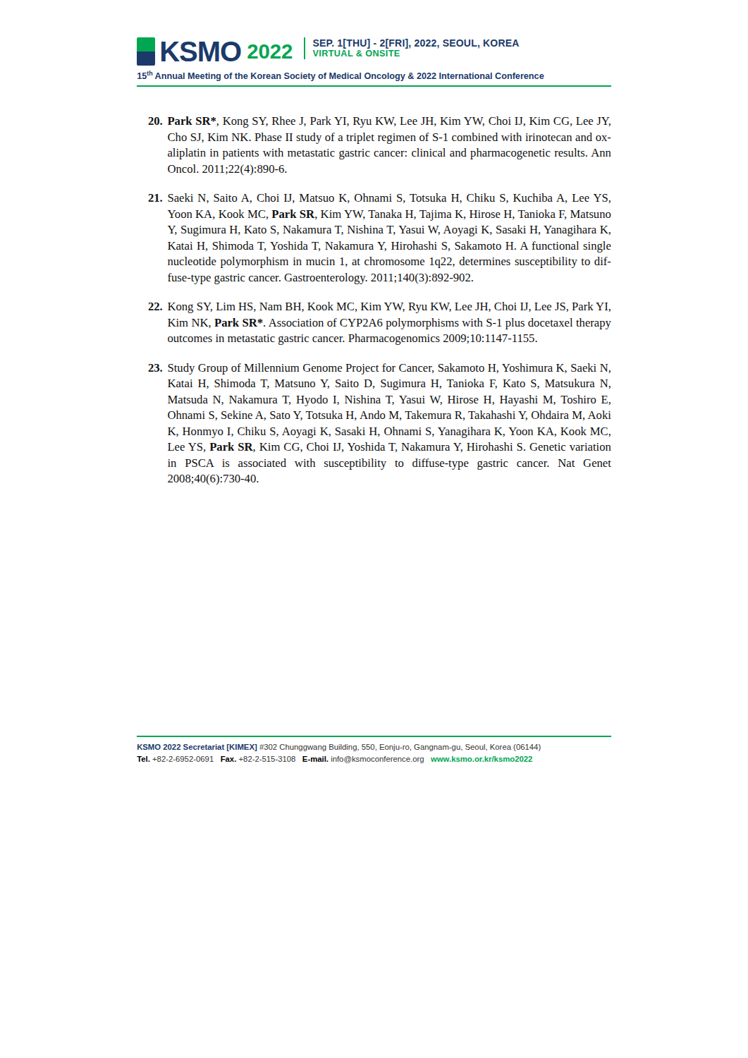KSMO 2022
SEP. 1[THU] - 2[FRI], 2022, SEOUL, KOREA
VIRTUAL & ONSITE
15th Annual Meeting of the Korean Society of Medical Oncology & 2022 International Conference
20. Park SR*, Kong SY, Rhee J, Park YI, Ryu KW, Lee JH, Kim YW, Choi IJ, Kim CG, Lee JY, Cho SJ, Kim NK. Phase II study of a triplet regimen of S-1 combined with irinotecan and oxaliplatin in patients with metastatic gastric cancer: clinical and pharmacogenetic results. Ann Oncol. 2011;22(4):890-6.
21. Saeki N, Saito A, Choi IJ, Matsuo K, Ohnami S, Totsuka H, Chiku S, Kuchiba A, Lee YS, Yoon KA, Kook MC, Park SR, Kim YW, Tanaka H, Tajima K, Hirose H, Tanioka F, Matsuno Y, Sugimura H, Kato S, Nakamura T, Nishina T, Yasui W, Aoyagi K, Sasaki H, Yanagihara K, Katai H, Shimoda T, Yoshida T, Nakamura Y, Hirohashi S, Sakamoto H. A functional single nucleotide polymorphism in mucin 1, at chromosome 1q22, determines susceptibility to diffuse-type gastric cancer. Gastroenterology. 2011;140(3):892-902.
22. Kong SY, Lim HS, Nam BH, Kook MC, Kim YW, Ryu KW, Lee JH, Choi IJ, Lee JS, Park YI, Kim NK, Park SR*. Association of CYP2A6 polymorphisms with S-1 plus docetaxel therapy outcomes in metastatic gastric cancer. Pharmacogenomics 2009;10:1147-1155.
23. Study Group of Millennium Genome Project for Cancer, Sakamoto H, Yoshimura K, Saeki N, Katai H, Shimoda T, Matsuno Y, Saito D, Sugimura H, Tanioka F, Kato S, Matsukura N, Matsuda N, Nakamura T, Hyodo I, Nishina T, Yasui W, Hirose H, Hayashi M, Toshiro E, Ohnami S, Sekine A, Sato Y, Totsuka H, Ando M, Takemura R, Takahashi Y, Ohdaira M, Aoki K, Honmyo I, Chiku S, Aoyagi K, Sasaki H, Ohnami S, Yanagihara K, Yoon KA, Kook MC, Lee YS, Park SR, Kim CG, Choi IJ, Yoshida T, Nakamura Y, Hirohashi S. Genetic variation in PSCA is associated with susceptibility to diffuse-type gastric cancer. Nat Genet 2008;40(6):730-40.
KSMO 2022 Secretariat [KIMEX] #302 Chunggwang Building, 550, Eonju-ro, Gangnam-gu, Seoul, Korea (06144)
Tel. +82-2-6952-0691 Fax. +82-2-515-3108 E-mail. info@ksmoconference.org www.ksmo.or.kr/ksmo2022